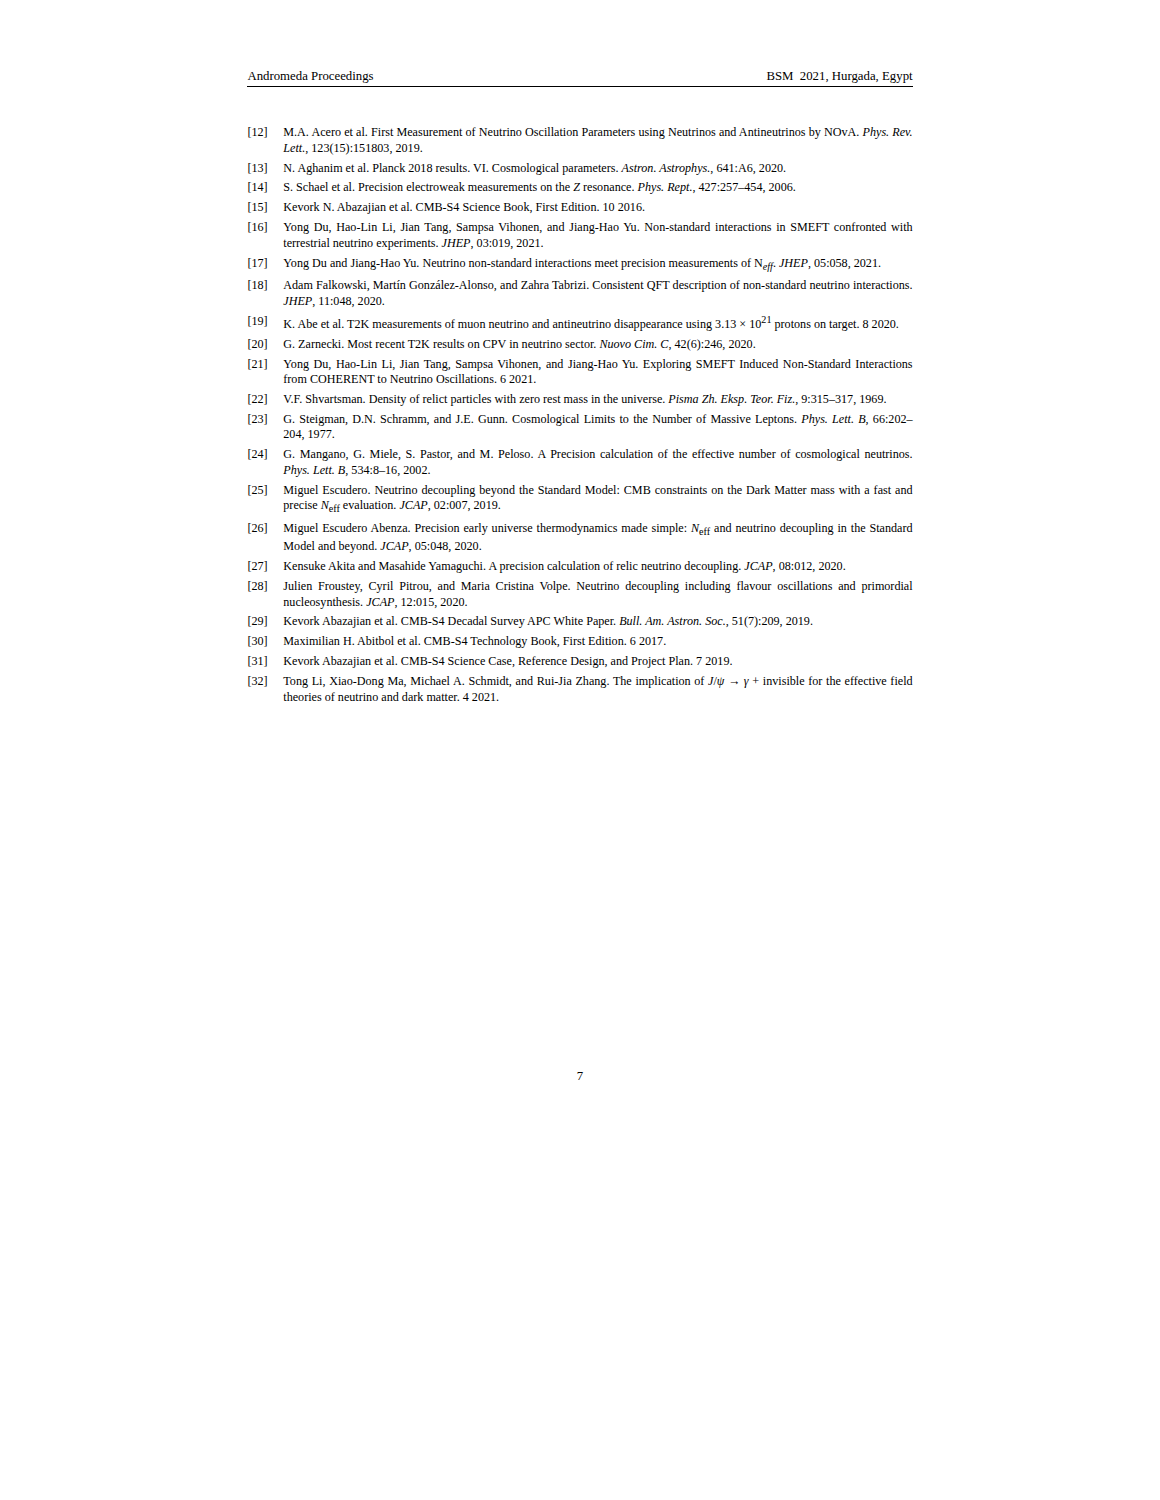Andromeda Proceedings
BSM 2021, Hurgada, Egypt
[12] M.A. Acero et al. First Measurement of Neutrino Oscillation Parameters using Neutrinos and Antineutrinos by NOvA. Phys. Rev. Lett., 123(15):151803, 2019.
[13] N. Aghanim et al. Planck 2018 results. VI. Cosmological parameters. Astron. Astrophys., 641:A6, 2020.
[14] S. Schael et al. Precision electroweak measurements on the Z resonance. Phys. Rept., 427:257–454, 2006.
[15] Kevork N. Abazajian et al. CMB-S4 Science Book, First Edition. 10 2016.
[16] Yong Du, Hao-Lin Li, Jian Tang, Sampsa Vihonen, and Jiang-Hao Yu. Non-standard interactions in SMEFT confronted with terrestrial neutrino experiments. JHEP, 03:019, 2021.
[17] Yong Du and Jiang-Hao Yu. Neutrino non-standard interactions meet precision measurements of Neff. JHEP, 05:058, 2021.
[18] Adam Falkowski, Martín González-Alonso, and Zahra Tabrizi. Consistent QFT description of non-standard neutrino interactions. JHEP, 11:048, 2020.
[19] K. Abe et al. T2K measurements of muon neutrino and antineutrino disappearance using 3.13 × 1021 protons on target. 8 2020.
[20] G. Zarnecki. Most recent T2K results on CPV in neutrino sector. Nuovo Cim. C, 42(6):246, 2020.
[21] Yong Du, Hao-Lin Li, Jian Tang, Sampsa Vihonen, and Jiang-Hao Yu. Exploring SMEFT Induced Non-Standard Interactions from COHERENT to Neutrino Oscillations. 6 2021.
[22] V.F. Shvartsman. Density of relict particles with zero rest mass in the universe. Pisma Zh. Eksp. Teor. Fiz., 9:315–317, 1969.
[23] G. Steigman, D.N. Schramm, and J.E. Gunn. Cosmological Limits to the Number of Massive Leptons. Phys. Lett. B, 66:202–204, 1977.
[24] G. Mangano, G. Miele, S. Pastor, and M. Peloso. A Precision calculation of the effective number of cosmological neutrinos. Phys. Lett. B, 534:8–16, 2002.
[25] Miguel Escudero. Neutrino decoupling beyond the Standard Model: CMB constraints on the Dark Matter mass with a fast and precise Neff evaluation. JCAP, 02:007, 2019.
[26] Miguel Escudero Abenza. Precision early universe thermodynamics made simple: Neff and neutrino decoupling in the Standard Model and beyond. JCAP, 05:048, 2020.
[27] Kensuke Akita and Masahide Yamaguchi. A precision calculation of relic neutrino decoupling. JCAP, 08:012, 2020.
[28] Julien Froustey, Cyril Pitrou, and Maria Cristina Volpe. Neutrino decoupling including flavour oscillations and primordial nucleosynthesis. JCAP, 12:015, 2020.
[29] Kevork Abazajian et al. CMB-S4 Decadal Survey APC White Paper. Bull. Am. Astron. Soc., 51(7):209, 2019.
[30] Maximilian H. Abitbol et al. CMB-S4 Technology Book, First Edition. 6 2017.
[31] Kevork Abazajian et al. CMB-S4 Science Case, Reference Design, and Project Plan. 7 2019.
[32] Tong Li, Xiao-Dong Ma, Michael A. Schmidt, and Rui-Jia Zhang. The implication of J/ψ → γ + invisible for the effective field theories of neutrino and dark matter. 4 2021.
7